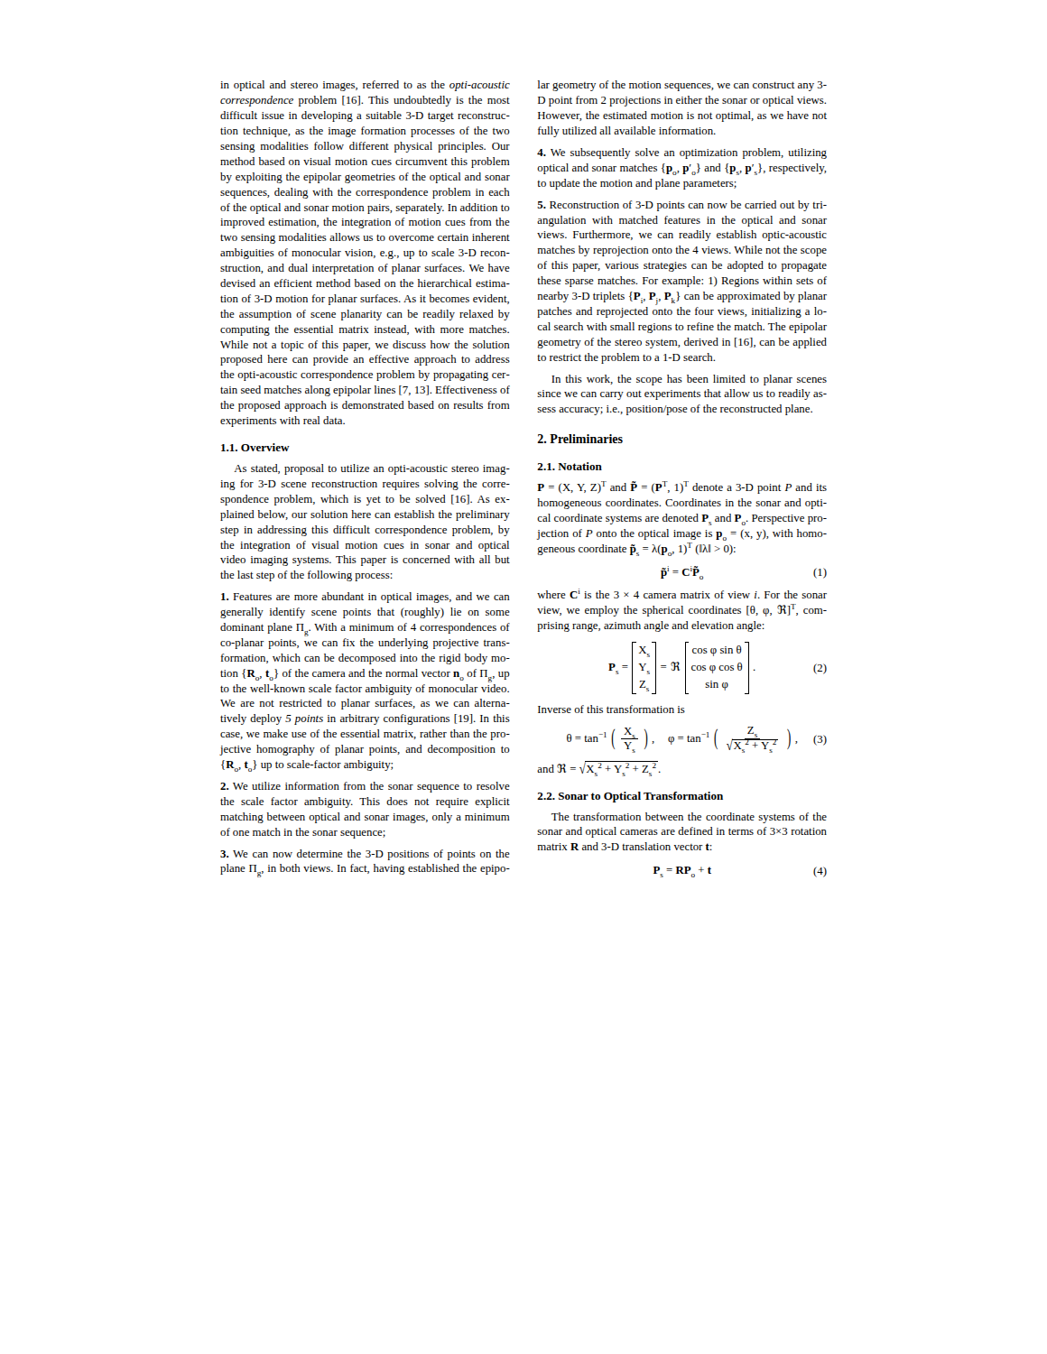in optical and stereo images, referred to as the opti-acoustic correspondence problem [16]. This undoubtedly is the most difficult issue in developing a suitable 3-D target reconstruction technique, as the image formation processes of the two sensing modalities follow different physical principles. Our method based on visual motion cues circumvent this problem by exploiting the epipolar geometries of the optical and sonar sequences, dealing with the correspondence problem in each of the optical and sonar motion pairs, separately. In addition to improved estimation, the integration of motion cues from the two sensing modalities allows us to overcome certain inherent ambiguities of monocular vision, e.g., up to scale 3-D reconstruction, and dual interpretation of planar surfaces. We have devised an efficient method based on the hierarchical estimation of 3-D motion for planar surfaces. As it becomes evident, the assumption of scene planarity can be readily relaxed by computing the essential matrix instead, with more matches. While not a topic of this paper, we discuss how the solution proposed here can provide an effective approach to address the opti-acoustic correspondence problem by propagating certain seed matches along epipolar lines [7, 13]. Effectiveness of the proposed approach is demonstrated based on results from experiments with real data.
1.1. Overview
As stated, proposal to utilize an opti-acoustic stereo imaging for 3-D scene reconstruction requires solving the correspondence problem, which is yet to be solved [16]. As explained below, our solution here can establish the preliminary step in addressing this difficult correspondence problem, by the integration of visual motion cues in sonar and optical video imaging systems. This paper is concerned with all but the last step of the following process:
1. Features are more abundant in optical images, and we can generally identify scene points that (roughly) lie on some dominant plane Πg. With a minimum of 4 correspondences of co-planar points, we can fix the underlying projective transformation, which can be decomposed into the rigid body motion {Ro, to} of the camera and the normal vector no of Πg, up to the well-known scale factor ambiguity of monocular video. We are not restricted to planar surfaces, as we can alternatively deploy 5 points in arbitrary configurations [19]. In this case, we make use of the essential matrix, rather than the projective homography of planar points, and decomposition to {Ro, to} up to scale-factor ambiguity;
2. We utilize information from the sonar sequence to resolve the scale factor ambiguity. This does not require explicit matching between optical and sonar images, only a minimum of one match in the sonar sequence;
3. We can now determine the 3-D positions of points on the plane Πg, in both views. In fact, having established the epipolar geometry of the motion sequences, we can construct any 3-D point from 2 projections in either the sonar or optical views. However, the estimated motion is not optimal, as we have not fully utilized all available information.
4. We subsequently solve an optimization problem, utilizing optical and sonar matches {po, p′o} and {ps, p′s}, respectively, to update the motion and plane parameters;
5. Reconstruction of 3-D points can now be carried out by triangulation with matched features in the optical and sonar views. Furthermore, we can readily establish optic-acoustic matches by reprojection onto the 4 views. While not the scope of this paper, various strategies can be adopted to propagate these sparse matches. For example: 1) Regions within sets of nearby 3-D triplets {Pi, Pj, Pk} can be approximated by planar patches and reprojected onto the four views, initializing a local search with small regions to refine the match. The epipolar geometry of the stereo system, derived in [16], can be applied to restrict the problem to a 1-D search.
In this work, the scope has been limited to planar scenes since we can carry out experiments that allow us to readily assess accuracy; i.e., position/pose of the reconstructed plane.
2. Preliminaries
2.1. Notation
P = (X, Y, Z)T and P̃ = (PT, 1)T denote a 3-D point P and its homogeneous coordinates. Coordinates in the sonar and optical coordinate systems are denoted Ps and Po. Perspective projection of P onto the optical image is po = (x, y), with homogeneous coordinate p̃s = λ(po, 1)T (‖λ‖ > 0):
p̃i = CiP̃o (1)
where Ci is the 3 × 4 camera matrix of view i. For the sonar view, we employ the spherical coordinates [θ, φ, ℜ]T, comprising range, azimuth angle and elevation angle:
Ps = Xs Ys Zs = ℜ cos φ sin θ cos φ cos θ sin φ . (2)
Inverse of this transformation is
θ = tan−1 ( Xs Ys ) , φ = tan−1 ( Zs √Xs2 + Ys2 ) , (3)
and ℜ = √Xs2 + Ys2 + Zs2.
2.2. Sonar to Optical Transformation
The transformation between the coordinate systems of the sonar and optical cameras are defined in terms of 3×3 rotation matrix R and 3-D translation vector t:
Ps = RPo + t (4)